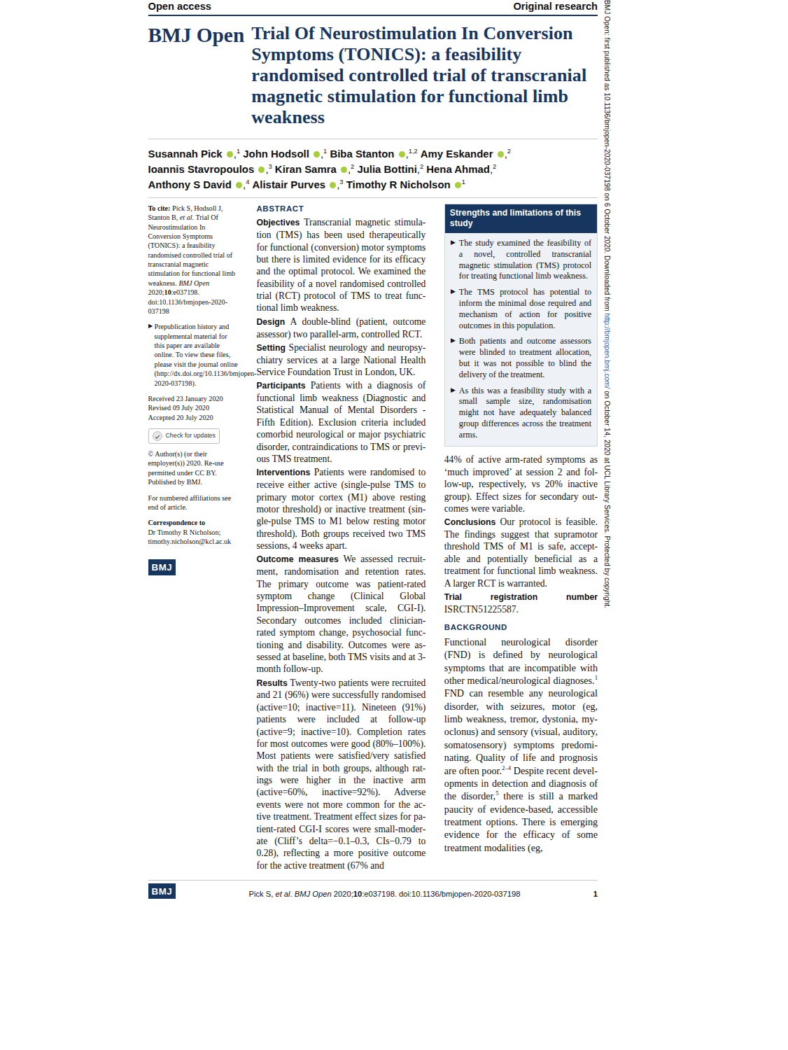Open access
Original research
BMJ Open
Trial Of Neurostimulation In Conversion Symptoms (TONICS): a feasibility randomised controlled trial of transcranial magnetic stimulation for functional limb weakness
Susannah Pick ,1 John Hodsoll ,1 Biba Stanton ,1,2 Amy Eskander ,2
Ioannis Stavropoulos ,3 Kiran Samra ,2 Julia Bottini,2 Hena Ahmad,2
Anthony S David ,4 Alistair Purves ,3 Timothy R Nicholson 1
To cite: Pick S, Hodsoll J, Stanton B, et al. Trial Of Neurostimulation In Conversion Symptoms (TONICS): a feasibility randomised controlled trial of transcranial magnetic stimulation for functional limb weakness. BMJ Open 2020;10:e037198. doi:10.1136/bmjopen-2020-037198
Prepublication history and supplemental material for this paper are available online. To view these files, please visit the journal online (http://dx.doi.org/10.1136/bmjopen-2020-037198).
Received 23 January 2020
Revised 09 July 2020
Accepted 20 July 2020
Check for updates
© Author(s) (or their employer(s)) 2020. Re-use permitted under CC BY. Published by BMJ.
For numbered affiliations see end of article.
Correspondence to
Dr Timothy R Nicholson;
timothy.nicholson@kcl.ac.uk
BMJ
Abstract
Objectives Transcranial magnetic stimulation (TMS) has been used therapeutically for functional (conversion) motor symptoms but there is limited evidence for its efficacy and the optimal protocol. We examined the feasibility of a novel randomised controlled trial (RCT) protocol of TMS to treat functional limb weakness.
Design A double-blind (patient, outcome assessor) two parallel-arm, controlled RCT.
Setting Specialist neurology and neuropsychiatry services at a large National Health Service Foundation Trust in London, UK.
Participants Patients with a diagnosis of functional limb weakness (Diagnostic and Statistical Manual of Mental Disorders - Fifth Edition). Exclusion criteria included comorbid neurological or major psychiatric disorder, contraindications to TMS or previous TMS treatment.
Interventions Patients were randomised to receive either active (single-pulse TMS to primary motor cortex (M1) above resting motor threshold) or inactive treatment (single-pulse TMS to M1 below resting motor threshold). Both groups received two TMS sessions, 4 weeks apart.
Outcome measures We assessed recruitment, randomisation and retention rates. The primary outcome was patient-rated symptom change (Clinical Global Impression–Improvement scale, CGI-I). Secondary outcomes included clinician-rated symptom change, psychosocial functioning and disability. Outcomes were assessed at baseline, both TMS visits and at 3-month follow-up.
Results Twenty-two patients were recruited and 21 (96%) were successfully randomised (active=10; inactive=11). Nineteen (91%) patients were included at follow-up (active=9; inactive=10). Completion rates for most outcomes were good (80%–100%). Most patients were satisfied/very satisfied with the trial in both groups, although ratings were higher in the inactive arm (active=60%, inactive=92%). Adverse events were not more common for the active treatment. Treatment effect sizes for patient-rated CGI-I scores were small-moderate (Cliff’s delta=−0.1–0.3, CIs−0.79 to 0.28), reflecting a more positive outcome for the active treatment (67% and
Strengths and limitations of this study
The study examined the feasibility of a novel, controlled transcranial magnetic stimulation (TMS) protocol for treating functional limb weakness.
The TMS protocol has potential to inform the minimal dose required and mechanism of action for positive outcomes in this population.
Both patients and outcome assessors were blinded to treatment allocation, but it was not possible to blind the delivery of the treatment.
As this was a feasibility study with a small sample size, randomisation might not have adequately balanced group differences across the treatment arms.
44% of active arm-rated symptoms as ‘much improved’ at session 2 and follow-up, respectively, vs 20% inactive group). Effect sizes for secondary outcomes were variable.
Conclusions Our protocol is feasible. The findings suggest that supramotor threshold TMS of M1 is safe, acceptable and potentially beneficial as a treatment for functional limb weakness. A larger RCT is warranted.
Trial registration number ISRCTN51225587.
Background
Functional neurological disorder (FND) is defined by neurological symptoms that are incompatible with other medical/neurological diagnoses.1 FND can resemble any neurological disorder, with seizures, motor (eg, limb weakness, tremor, dystonia, myoclonus) and sensory (visual, auditory, somatosensory) symptoms predominating. Quality of life and prognosis are often poor.2–4 Despite recent developments in detection and diagnosis of the disorder,5 there is still a marked paucity of evidence-based, accessible treatment options. There is emerging evidence for the efficacy of some treatment modalities (eg,
BMJ
Pick S, et al. BMJ Open 2020;10:e037198. doi:10.1136/bmjopen-2020-037198
1
BMJ Open: first published as 10.1136/bmjopen-2020-037198 on 6 October 2020. Downloaded from http://bmjopen.bmj.com/ on October 14, 2020 at UCL Library Services. Protected by copyright.